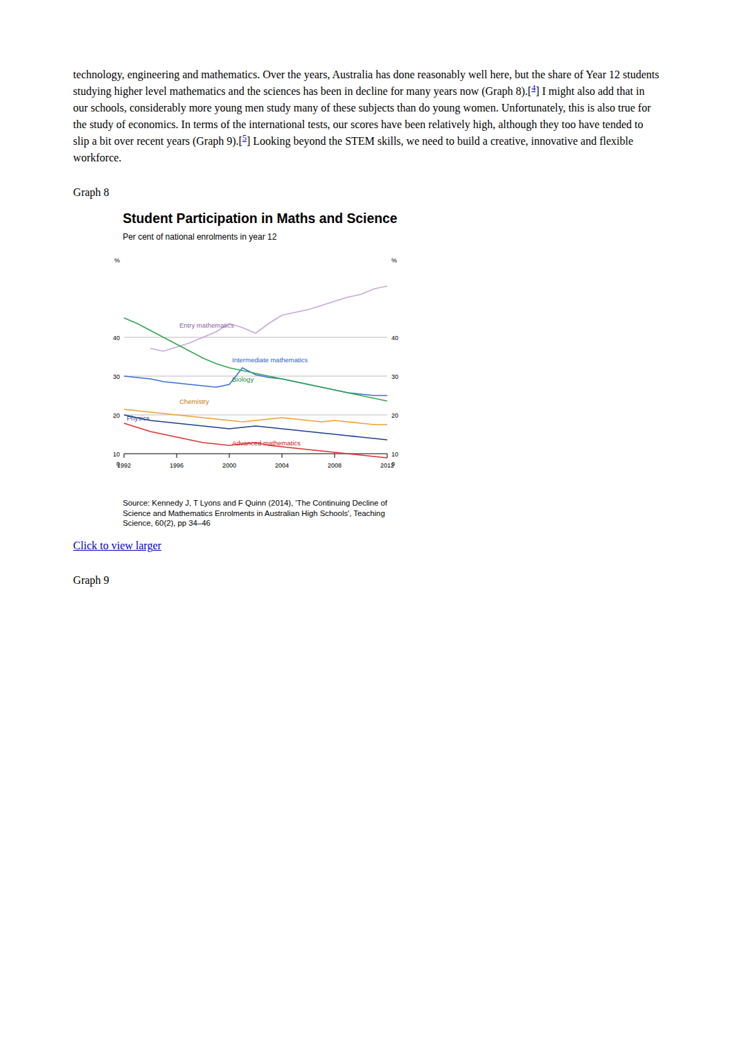technology, engineering and mathematics. Over the years, Australia has done reasonably well here, but the share of Year 12 students studying higher level mathematics and the sciences has been in decline for many years now (Graph 8).[4] I might also add that in our schools, considerably more young men study many of these subjects than do young women. Unfortunately, this is also true for the study of economics. In terms of the international tests, our scores have been relatively high, although they too have tended to slip a bit over recent years (Graph 9).[5] Looking beyond the STEM skills, we need to build a creative, innovative and flexible workforce.
Graph 8
Student Participation in Maths and Science
Per cent of national enrolments in year 12
% 40 30 20 10 0 % 40 30 20 10 0 1992 1996 2000 2004 2008 2012 Entry mathematics Intermediate mathematics Biology Chemistry Physics Advanced mathematics
Source: Kennedy J, T Lyons and F Quinn (2014), 'The Continuing Decline of Science and Mathematics Enrolments in Australian High Schools', Teaching Science, 60(2), pp 34–46
Click to view larger
Graph 9